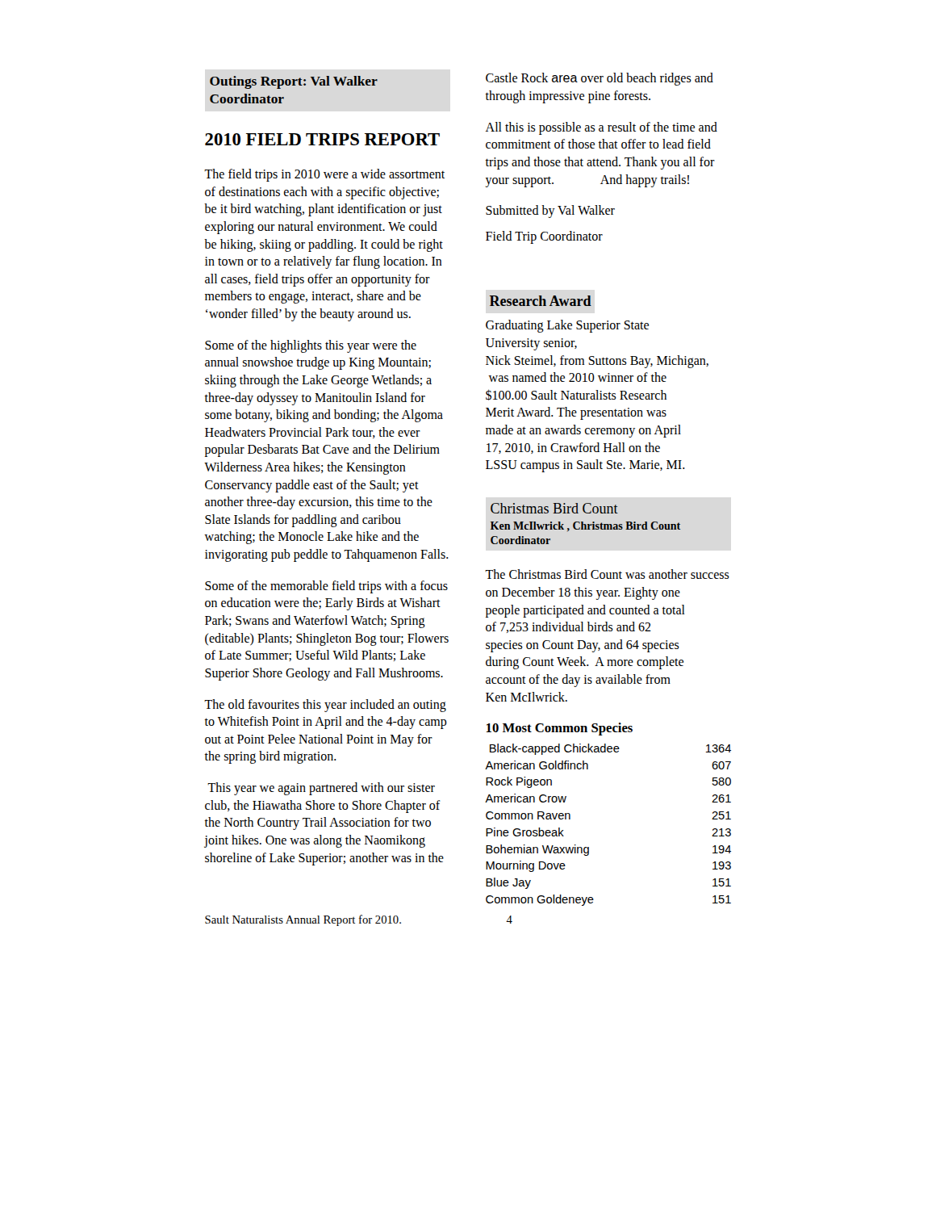Outings Report: Val Walker Coordinator
2010 FIELD TRIPS REPORT
The field trips in 2010 were a wide assortment of destinations each with a specific objective; be it bird watching, plant identification or just exploring our natural environment. We could be hiking, skiing or paddling. It could be right in town or to a relatively far flung location. In all cases, field trips offer an opportunity for members to engage, interact, share and be ‘wonder filled’ by the beauty around us.
Some of the highlights this year were the annual snowshoe trudge up King Mountain; skiing through the Lake George Wetlands; a three-day odyssey to Manitoulin Island for some botany, biking and bonding; the Algoma Headwaters Provincial Park tour, the ever popular Desbarats Bat Cave and the Delirium Wilderness Area hikes; the Kensington Conservancy paddle east of the Sault; yet another three-day excursion, this time to the Slate Islands for paddling and caribou watching; the Monocle Lake hike and the invigorating pub peddle to Tahquamenon Falls.
Some of the memorable field trips with a focus on education were the; Early Birds at Wishart Park; Swans and Waterfowl Watch; Spring (editable) Plants; Shingleton Bog tour; Flowers of Late Summer; Useful Wild Plants; Lake Superior Shore Geology and Fall Mushrooms.
The old favourites this year included an outing to Whitefish Point in April and the 4-day camp out at Point Pelee National Point in May for the spring bird migration.
This year we again partnered with our sister club, the Hiawatha Shore to Shore Chapter of the North Country Trail Association for two joint hikes. One was along the Naomikong shoreline of Lake Superior; another was in the
Castle Rock area over old beach ridges and through impressive pine forests.
All this is possible as a result of the time and commitment of those that offer to lead field trips and those that attend. Thank you all for your support. And happy trails!
Submitted by Val Walker
Field Trip Coordinator
Research Award
Graduating Lake Superior State
University senior,
Nick Steimel, from Suttons Bay, Michigan,
was named the 2010 winner of the
$100.00 Sault Naturalists Research
Merit Award. The presentation was
made at an awards ceremony on April
17, 2010, in Crawford Hall on the
LSSU campus in Sault Ste. Marie, MI.
Christmas Bird Count Ken McIlwrick , Christmas Bird Count Coordinator
The Christmas Bird Count was another success on December 18 this year. Eighty one
people participated and counted a total
of 7,253 individual birds and 62
species on Count Day, and 64 species
during Count Week. A more complete
account of the day is available from
Ken McIlwrick.
10 Most Common Species
| Black-capped Chickadee | 1364 |
| American Goldfinch | 607 |
| Rock Pigeon | 580 |
| American Crow | 261 |
| Common Raven | 251 |
| Pine Grosbeak | 213 |
| Bohemian Waxwing | 194 |
| Mourning Dove | 193 |
| Blue Jay | 151 |
| Common Goldeneye | 151 |
Sault Naturalists Annual Report for 2010.4